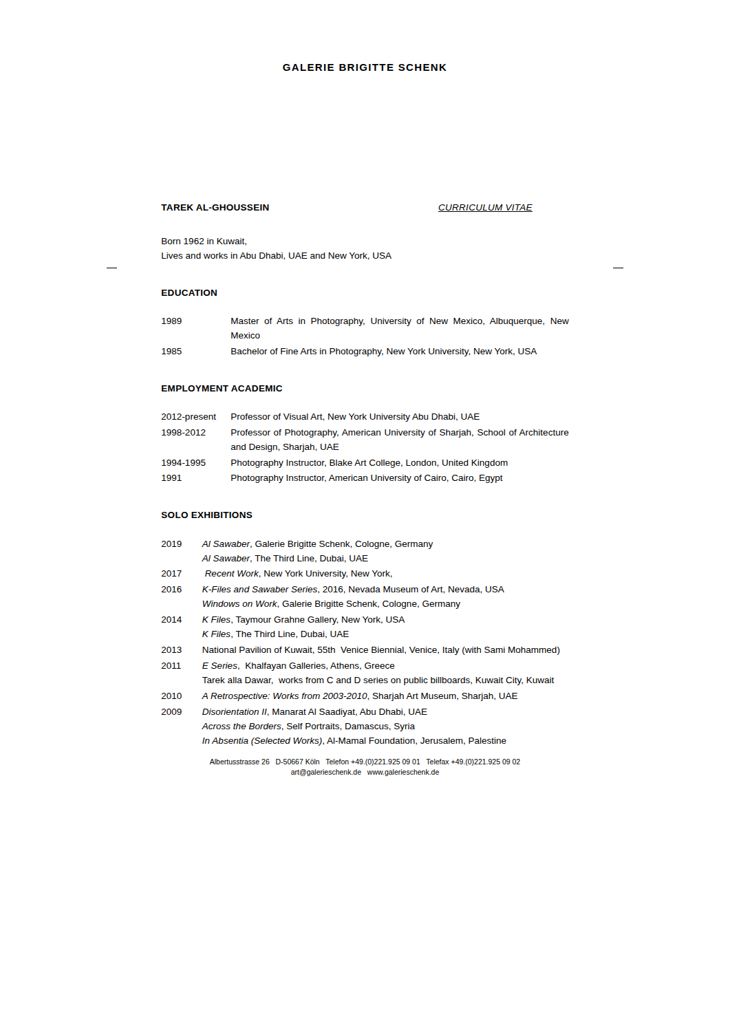GALERIE BRIGITTE SCHENK
TAREK AL-GHOUSSEIN CURRICULUM VITAE
Born 1962 in Kuwait,
Lives and works in Abu Dhabi, UAE and New York, USA
EDUCATION
| 1989 | Master of Arts in Photography, University of New Mexico, Albuquerque, New Mexico |
| 1985 | Bachelor of Fine Arts in Photography, New York University, New York, USA |
EMPLOYMENT ACADEMIC
| 2012-present | Professor of Visual Art, New York University Abu Dhabi, UAE |
| 1998-2012 | Professor of Photography, American University of Sharjah, School of Architecture and Design, Sharjah, UAE |
| 1994-1995 | Photography Instructor, Blake Art College, London, United Kingdom |
| 1991 | Photography Instructor, American University of Cairo, Cairo, Egypt |
SOLO EXHIBITIONS
| 2019 | Al Sawaber , Galerie Brigitte Schenk, Cologne, Germany Al Sawaber , The Third Line, Dubai, UAE |
| 2017 | Recent Work , New York University, New York, |
| 2016 | K-Files and Sawaber Series , 2016, Nevada Museum of Art, Nevada, USA Windows on Work , Galerie Brigitte Schenk, Cologne, Germany |
| 2014 | K Files , Taymour Grahne Gallery, New York, USA K Files , The Third Line, Dubai, UAE |
| 2013 | National Pavilion of Kuwait, 55th Venice Biennial, Venice, Italy (with Sami Mohammed) |
| 2011 | E Series , Khalfayan Galleries, Athens, Greece Tarek alla Dawar, works from C and D series on public billboards, Kuwait City, Kuwait |
| 2010 | A Retrospective: Works from 2003-2010 , Sharjah Art Museum, Sharjah, UAE |
| 2009 | Disorientation II , Manarat Al Saadiyat, Abu Dhabi, UAE Across the Borders , Self Portraits, Damascus, Syria In Absentia (Selected Works) , Al-Mamal Foundation, Jerusalem, Palestine |
Albertusstrasse 26 D-50667 Köln Telefon +49.(0)221.925 09 01 Telefax +49.(0)221.925 09 02
art@galerieschenk.de www.galerieschenk.de